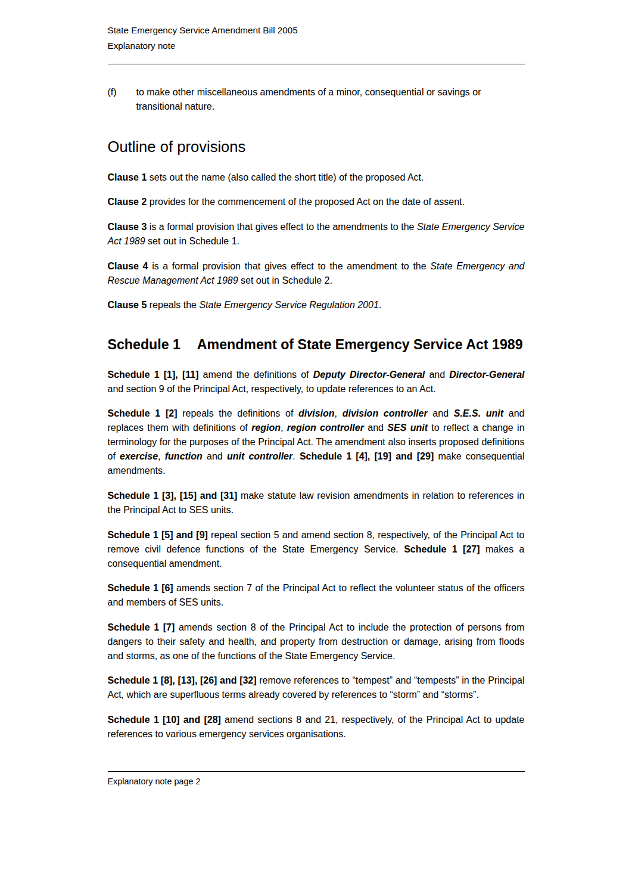State Emergency Service Amendment Bill 2005
Explanatory note
(f) to make other miscellaneous amendments of a minor, consequential or savings or transitional nature.
Outline of provisions
Clause 1 sets out the name (also called the short title) of the proposed Act.
Clause 2 provides for the commencement of the proposed Act on the date of assent.
Clause 3 is a formal provision that gives effect to the amendments to the State Emergency Service Act 1989 set out in Schedule 1.
Clause 4 is a formal provision that gives effect to the amendment to the State Emergency and Rescue Management Act 1989 set out in Schedule 2.
Clause 5 repeals the State Emergency Service Regulation 2001.
Schedule 1 Amendment of State Emergency Service Act 1989
Schedule 1 [1], [11] amend the definitions of Deputy Director-General and Director-General and section 9 of the Principal Act, respectively, to update references to an Act.
Schedule 1 [2] repeals the definitions of division, division controller and S.E.S. unit and replaces them with definitions of region, region controller and SES unit to reflect a change in terminology for the purposes of the Principal Act. The amendment also inserts proposed definitions of exercise, function and unit controller. Schedule 1 [4], [19] and [29] make consequential amendments.
Schedule 1 [3], [15] and [31] make statute law revision amendments in relation to references in the Principal Act to SES units.
Schedule 1 [5] and [9] repeal section 5 and amend section 8, respectively, of the Principal Act to remove civil defence functions of the State Emergency Service. Schedule 1 [27] makes a consequential amendment.
Schedule 1 [6] amends section 7 of the Principal Act to reflect the volunteer status of the officers and members of SES units.
Schedule 1 [7] amends section 8 of the Principal Act to include the protection of persons from dangers to their safety and health, and property from destruction or damage, arising from floods and storms, as one of the functions of the State Emergency Service.
Schedule 1 [8], [13], [26] and [32] remove references to “tempest” and “tempests” in the Principal Act, which are superfluous terms already covered by references to “storm” and “storms”.
Schedule 1 [10] and [28] amend sections 8 and 21, respectively, of the Principal Act to update references to various emergency services organisations.
Explanatory note page 2